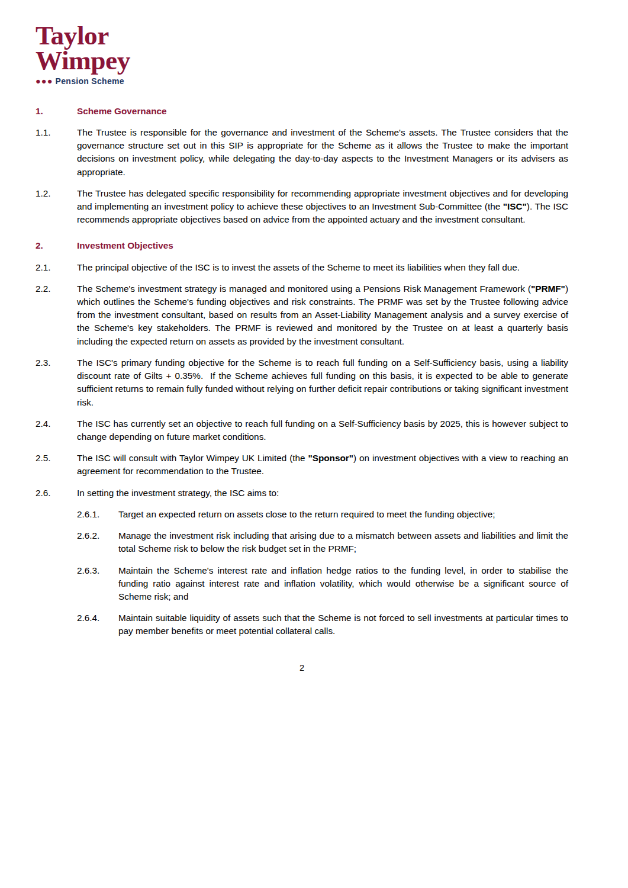Taylor Wimpey
●●●Pension Scheme
1. Scheme Governance
1.1. The Trustee is responsible for the governance and investment of the Scheme's assets. The Trustee considers that the governance structure set out in this SIP is appropriate for the Scheme as it allows the Trustee to make the important decisions on investment policy, while delegating the day-to-day aspects to the Investment Managers or its advisers as appropriate.
1.2. The Trustee has delegated specific responsibility for recommending appropriate investment objectives and for developing and implementing an investment policy to achieve these objectives to an Investment Sub-Committee (the "ISC"). The ISC recommends appropriate objectives based on advice from the appointed actuary and the investment consultant.
2. Investment Objectives
2.1. The principal objective of the ISC is to invest the assets of the Scheme to meet its liabilities when they fall due.
2.2. The Scheme's investment strategy is managed and monitored using a Pensions Risk Management Framework ("PRMF") which outlines the Scheme's funding objectives and risk constraints. The PRMF was set by the Trustee following advice from the investment consultant, based on results from an Asset-Liability Management analysis and a survey exercise of the Scheme's key stakeholders. The PRMF is reviewed and monitored by the Trustee on at least a quarterly basis including the expected return on assets as provided by the investment consultant.
2.3. The ISC's primary funding objective for the Scheme is to reach full funding on a Self-Sufficiency basis, using a liability discount rate of Gilts + 0.35%. If the Scheme achieves full funding on this basis, it is expected to be able to generate sufficient returns to remain fully funded without relying on further deficit repair contributions or taking significant investment risk.
2.4. The ISC has currently set an objective to reach full funding on a Self-Sufficiency basis by 2025, this is however subject to change depending on future market conditions.
2.5. The ISC will consult with Taylor Wimpey UK Limited (the "Sponsor") on investment objectives with a view to reaching an agreement for recommendation to the Trustee.
2.6. In setting the investment strategy, the ISC aims to:
2.6.1. Target an expected return on assets close to the return required to meet the funding objective;
2.6.2. Manage the investment risk including that arising due to a mismatch between assets and liabilities and limit the total Scheme risk to below the risk budget set in the PRMF;
2.6.3. Maintain the Scheme's interest rate and inflation hedge ratios to the funding level, in order to stabilise the funding ratio against interest rate and inflation volatility, which would otherwise be a significant source of Scheme risk; and
2.6.4. Maintain suitable liquidity of assets such that the Scheme is not forced to sell investments at particular times to pay member benefits or meet potential collateral calls.
2